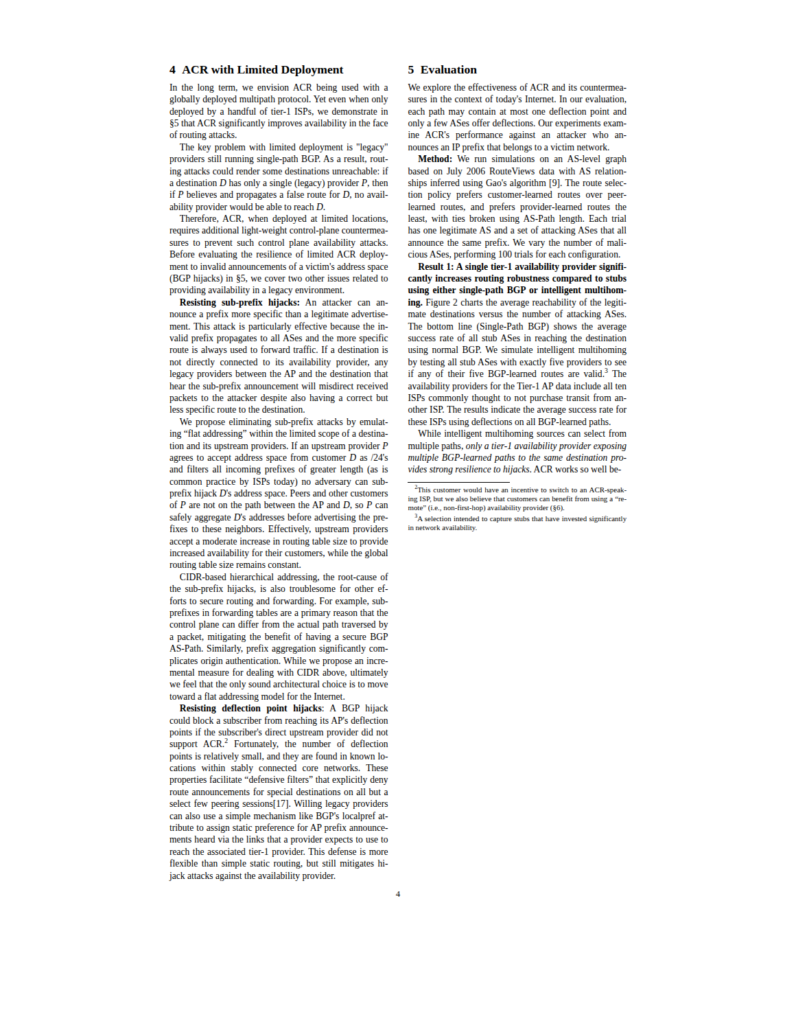4 ACR with Limited Deployment
In the long term, we envision ACR being used with a globally deployed multipath protocol. Yet even when only deployed by a handful of tier-1 ISPs, we demonstrate in §5 that ACR significantly improves availability in the face of routing attacks.
The key problem with limited deployment is "legacy" providers still running single-path BGP. As a result, routing attacks could render some destinations unreachable: if a destination D has only a single (legacy) provider P, then if P believes and propagates a false route for D, no availability provider would be able to reach D.
Therefore, ACR, when deployed at limited locations, requires additional light-weight control-plane countermeasures to prevent such control plane availability attacks. Before evaluating the resilience of limited ACR deployment to invalid announcements of a victim's address space (BGP hijacks) in §5, we cover two other issues related to providing availability in a legacy environment.
Resisting sub-prefix hijacks: An attacker can announce a prefix more specific than a legitimate advertisement. This attack is particularly effective because the invalid prefix propagates to all ASes and the more specific route is always used to forward traffic. If a destination is not directly connected to its availability provider, any legacy providers between the AP and the destination that hear the sub-prefix announcement will misdirect received packets to the attacker despite also having a correct but less specific route to the destination.
We propose eliminating sub-prefix attacks by emulating “flat addressing” within the limited scope of a destination and its upstream providers. If an upstream provider P agrees to accept address space from customer D as /24's and filters all incoming prefixes of greater length (as is common practice by ISPs today) no adversary can sub-prefix hijack D's address space. Peers and other customers of P are not on the path between the AP and D, so P can safely aggregate D's addresses before advertising the prefixes to these neighbors. Effectively, upstream providers accept a moderate increase in routing table size to provide increased availability for their customers, while the global routing table size remains constant.
CIDR-based hierarchical addressing, the root-cause of the sub-prefix hijacks, is also troublesome for other efforts to secure routing and forwarding. For example, sub-prefixes in forwarding tables are a primary reason that the control plane can differ from the actual path traversed by a packet, mitigating the benefit of having a secure BGP AS-Path. Similarly, prefix aggregation significantly complicates origin authentication. While we propose an incremental measure for dealing with CIDR above, ultimately we feel that the only sound architectural choice is to move toward a flat addressing model for the Internet.
Resisting deflection point hijacks: A BGP hijack could block a subscriber from reaching its AP's deflection points if the subscriber's direct upstream provider did not support ACR.2 Fortunately, the number of deflection points is relatively small, and they are found in known locations within stably connected core networks. These properties facilitate “defensive filters” that explicitly deny route announcements for special destinations on all but a select few peering sessions[17]. Willing legacy providers can also use a simple mechanism like BGP's localpref attribute to assign static preference for AP prefix announcements heard via the links that a provider expects to use to reach the associated tier-1 provider. This defense is more flexible than simple static routing, but still mitigates hijack attacks against the availability provider.
5 Evaluation
We explore the effectiveness of ACR and its countermeasures in the context of today's Internet. In our evaluation, each path may contain at most one deflection point and only a few ASes offer deflections. Our experiments examine ACR's performance against an attacker who announces an IP prefix that belongs to a victim network.
Method: We run simulations on an AS-level graph based on July 2006 RouteViews data with AS relationships inferred using Gao's algorithm [9]. The route selection policy prefers customer-learned routes over peer-learned routes, and prefers provider-learned routes the least, with ties broken using AS-Path length. Each trial has one legitimate AS and a set of attacking ASes that all announce the same prefix. We vary the number of malicious ASes, performing 100 trials for each configuration.
Result 1: A single tier-1 availability provider significantly increases routing robustness compared to stubs using either single-path BGP or intelligent multihoming. Figure 2 charts the average reachability of the legitimate destinations versus the number of attacking ASes. The bottom line (Single-Path BGP) shows the average success rate of all stub ASes in reaching the destination using normal BGP. We simulate intelligent multihoming by testing all stub ASes with exactly five providers to see if any of their five BGP-learned routes are valid.3 The availability providers for the Tier-1 AP data include all ten ISPs commonly thought to not purchase transit from another ISP. The results indicate the average success rate for these ISPs using deflections on all BGP-learned paths.
While intelligent multihoming sources can select from multiple paths, only a tier-1 availability provider exposing multiple BGP-learned paths to the same destination provides strong resilience to hijacks. ACR works so well be-
2This customer would have an incentive to switch to an ACR-speaking ISP, but we also believe that customers can benefit from using a “remote” (i.e., non-first-hop) availability provider (§6).
3A selection intended to capture stubs that have invested significantly in network availability.
4